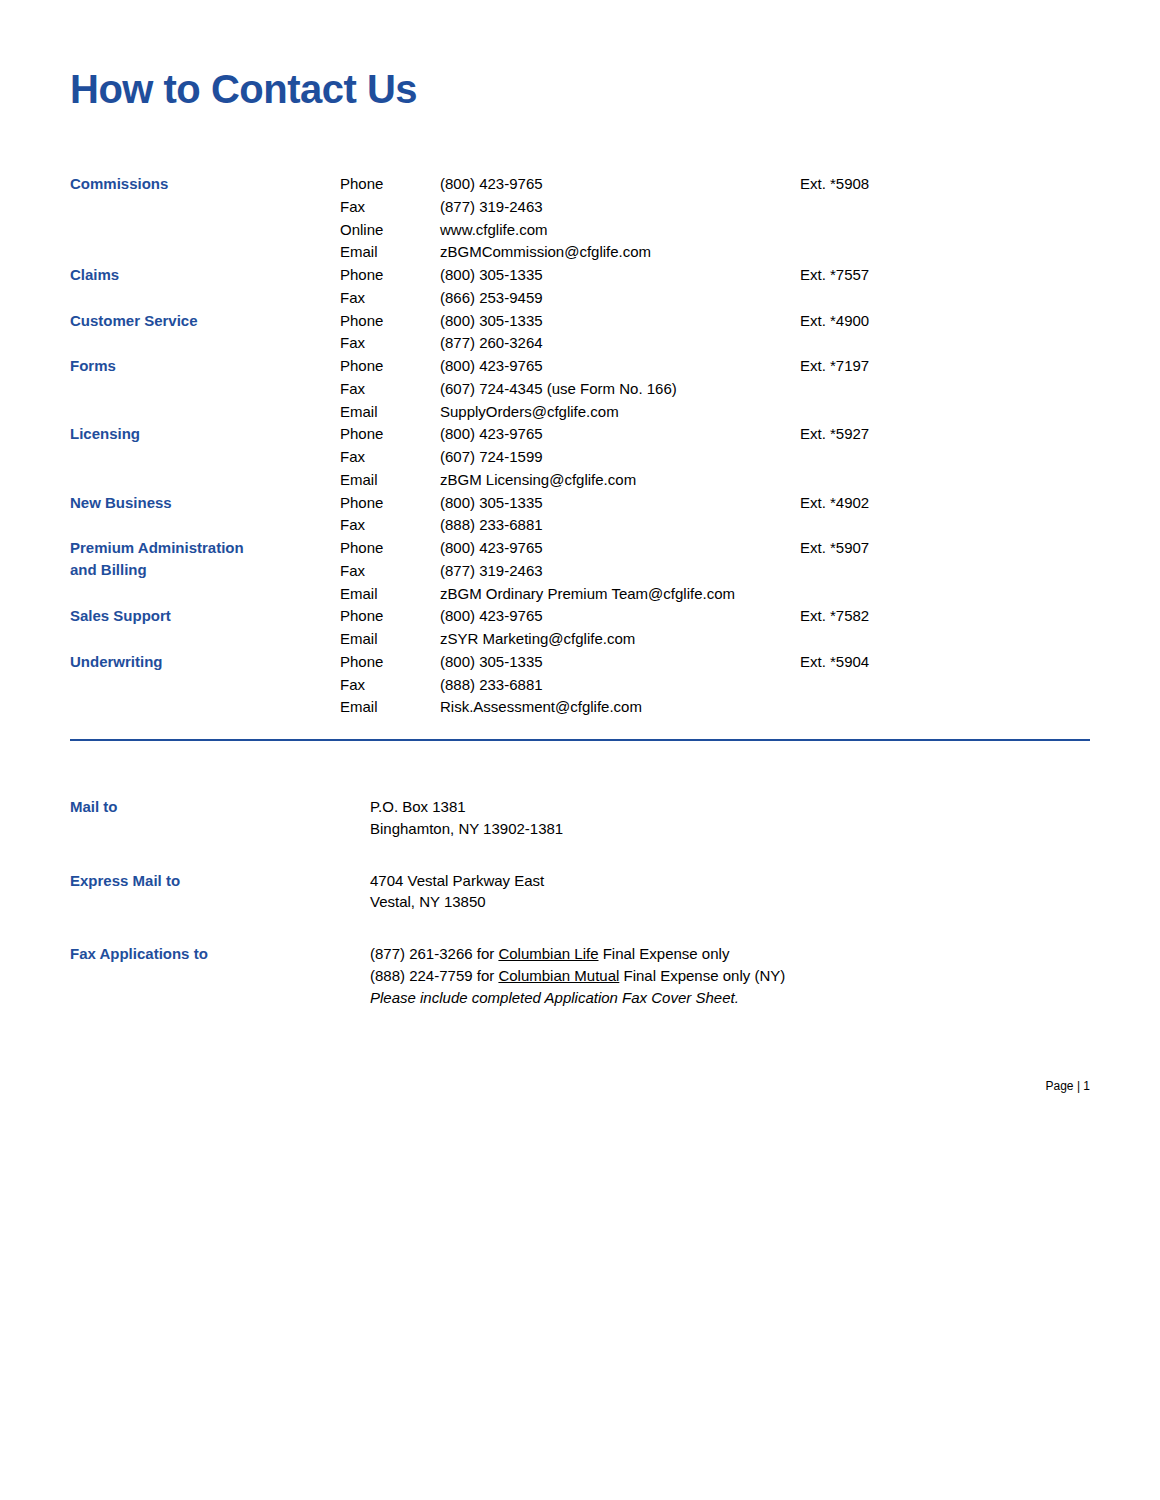How to Contact Us
| Commissions | / Phone / (800) 423-9765 / Ext. *5908 / / Fax / (877) 319-2463 / / / Online / www.cfglife.com / / / Email / zBGMCommission@cfglife.com / / |
| Claims | / Phone / (800) 305-1335 / Ext. *7557 / / Fax / (866) 253-9459 / / |
| Customer Service | / Phone / (800) 305-1335 / Ext. *4900 / / Fax / (877) 260-3264 / / |
| Forms | / Phone / (800) 423-9765 / Ext. *7197 / / Fax / (607) 724-4345 (use Form No. 166) / / Email / SupplyOrders@cfglife.com / / |
| Licensing | / Phone / (800) 423-9765 / Ext. *5927 / / Fax / (607) 724-1599 / / / Email / zBGM Licensing@cfglife.com / / |
| New Business | / Phone / (800) 305-1335 / Ext. *4902 / / Fax / (888) 233-6881 / / |
| Premium Administration and Billing | / Phone / (800) 423-9765 / Ext. *5907 / / Fax / (877) 319-2463 / / / Email / zBGM Ordinary Premium Team@cfglife.com / |
| Sales Support | / Phone / (800) 423-9765 / Ext. *7582 / / Email / zSYR Marketing@cfglife.com / / |
| Underwriting | / Phone / (800) 305-1335 / Ext. *5904 / / Fax / (888) 233-6881 / / / Email / Risk.Assessment@cfglife.com / / |
| Mail to | P.O. Box 1381 Binghamton, NY 13902-1381 |
| Express Mail to | 4704 Vestal Parkway East Vestal, NY 13850 |
| Fax Applications to | (877) 261-3266 for Columbian Life Final Expense only (888) 224-7759 for Columbian Mutual Final Expense only (NY) Please include completed Application Fax Cover Sheet. |
Page | 1